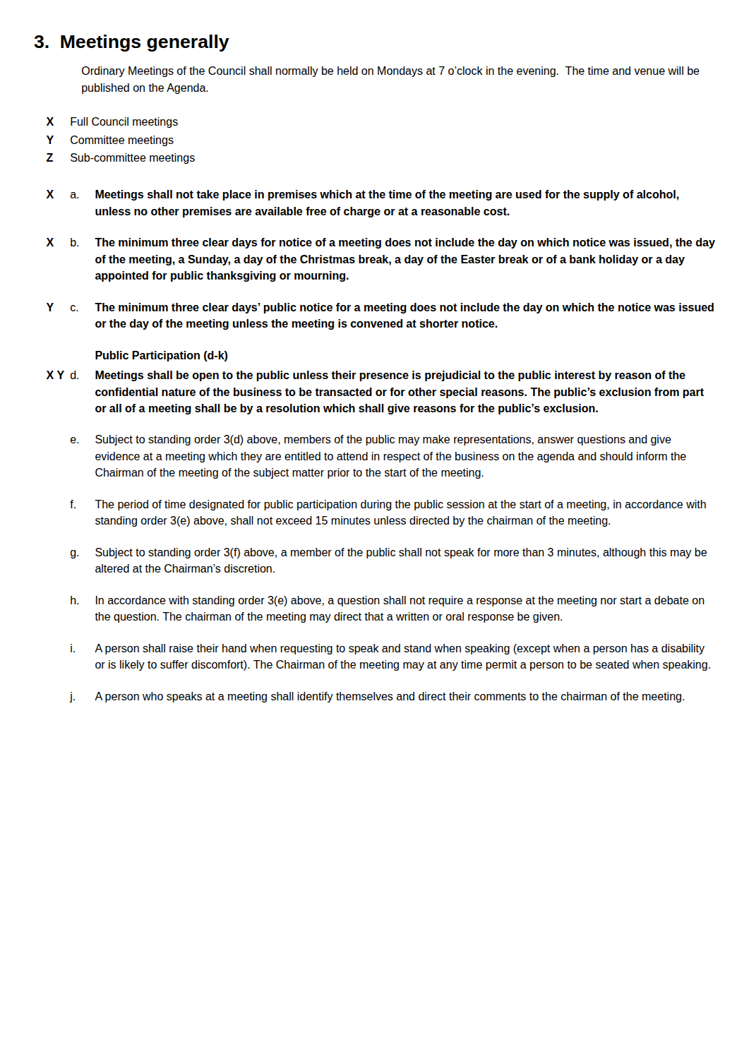3.
Meetings generally
Ordinary Meetings of the Council shall normally be held on Mondays at 7 o’clock in the evening. The time and venue will be published on the Agenda.
XFull Council meetings
YCommittee meetings
ZSub-committee meetings
X
a.
Meetings shall not take place in premises which at the time of the meeting are used for the supply of alcohol, unless no other premises are available free of charge or at a reasonable cost.
X
b.
The minimum three clear days for notice of a meeting does not include the day on which notice was issued, the day of the meeting, a Sunday, a day of the Christmas break, a day of the Easter break or of a bank holiday or a day appointed for public thanksgiving or mourning.
Y
c.
The minimum three clear days’ public notice for a meeting does not include the day on which the notice was issued or the day of the meeting unless the meeting is convened at shorter notice.
Public Participation (d-k)
X Y
d.
Meetings shall be open to the public unless their presence is prejudicial to the public interest by reason of the confidential nature of the business to be transacted or for other special reasons. The public’s exclusion from part or all of a meeting shall be by a resolution which shall give reasons for the public’s exclusion.
e.
Subject to standing order 3(d) above, members of the public may make representations, answer questions and give evidence at a meeting which they are entitled to attend in respect of the business on the agenda and should inform the Chairman of the meeting of the subject matter prior to the start of the meeting.
f.
The period of time designated for public participation during the public session at the start of a meeting, in accordance with standing order 3(e) above, shall not exceed 15 minutes unless directed by the chairman of the meeting.
g.
Subject to standing order 3(f) above, a member of the public shall not speak for more than 3 minutes, although this may be altered at the Chairman’s discretion.
h.
In accordance with standing order 3(e) above, a question shall not require a response at the meeting nor start a debate on the question. The chairman of the meeting may direct that a written or oral response be given.
i.
A person shall raise their hand when requesting to speak and stand when speaking (except when a person has a disability or is likely to suffer discomfort). The Chairman of the meeting may at any time permit a person to be seated when speaking.
j.
A person who speaks at a meeting shall identify themselves and direct their comments to the chairman of the meeting.